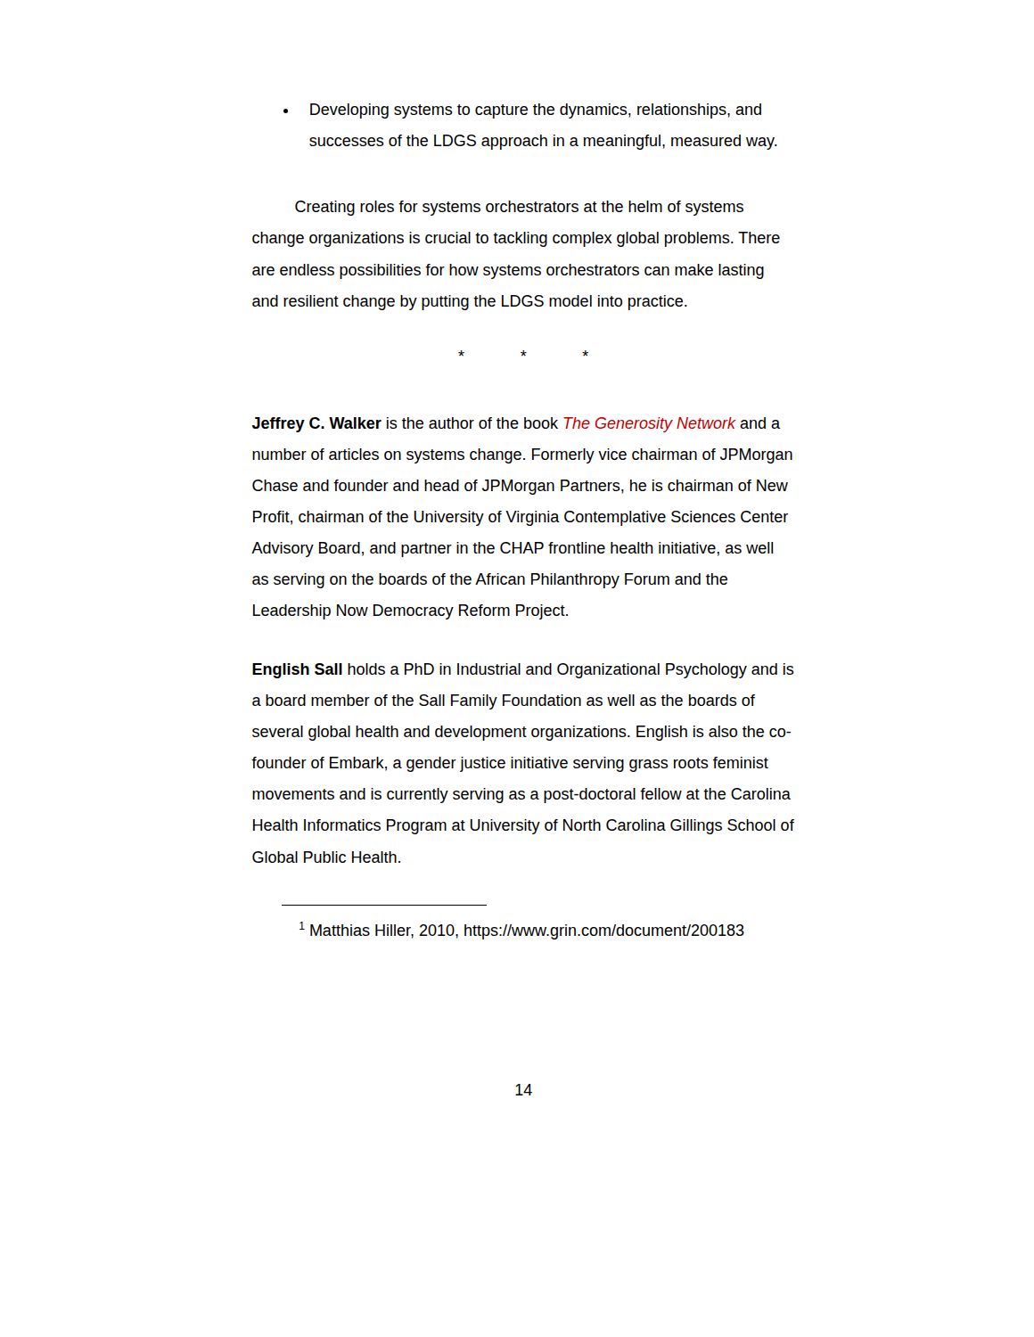Developing systems to capture the dynamics, relationships, and successes of the LDGS approach in a meaningful, measured way.
Creating roles for systems orchestrators at the helm of systems change organizations is crucial to tackling complex global problems. There are endless possibilities for how systems orchestrators can make lasting and resilient change by putting the LDGS model into practice.
* * *
Jeffrey C. Walker is the author of the book The Generosity Network and a number of articles on systems change. Formerly vice chairman of JPMorgan Chase and founder and head of JPMorgan Partners, he is chairman of New Profit, chairman of the University of Virginia Contemplative Sciences Center Advisory Board, and partner in the CHAP frontline health initiative, as well as serving on the boards of the African Philanthropy Forum and the Leadership Now Democracy Reform Project.
English Sall holds a PhD in Industrial and Organizational Psychology and is a board member of the Sall Family Foundation as well as the boards of several global health and development organizations. English is also the co-founder of Embark, a gender justice initiative serving grass roots feminist movements and is currently serving as a post-doctoral fellow at the Carolina Health Informatics Program at University of North Carolina Gillings School of Global Public Health.
1 Matthias Hiller, 2010, https://www.grin.com/document/200183
14